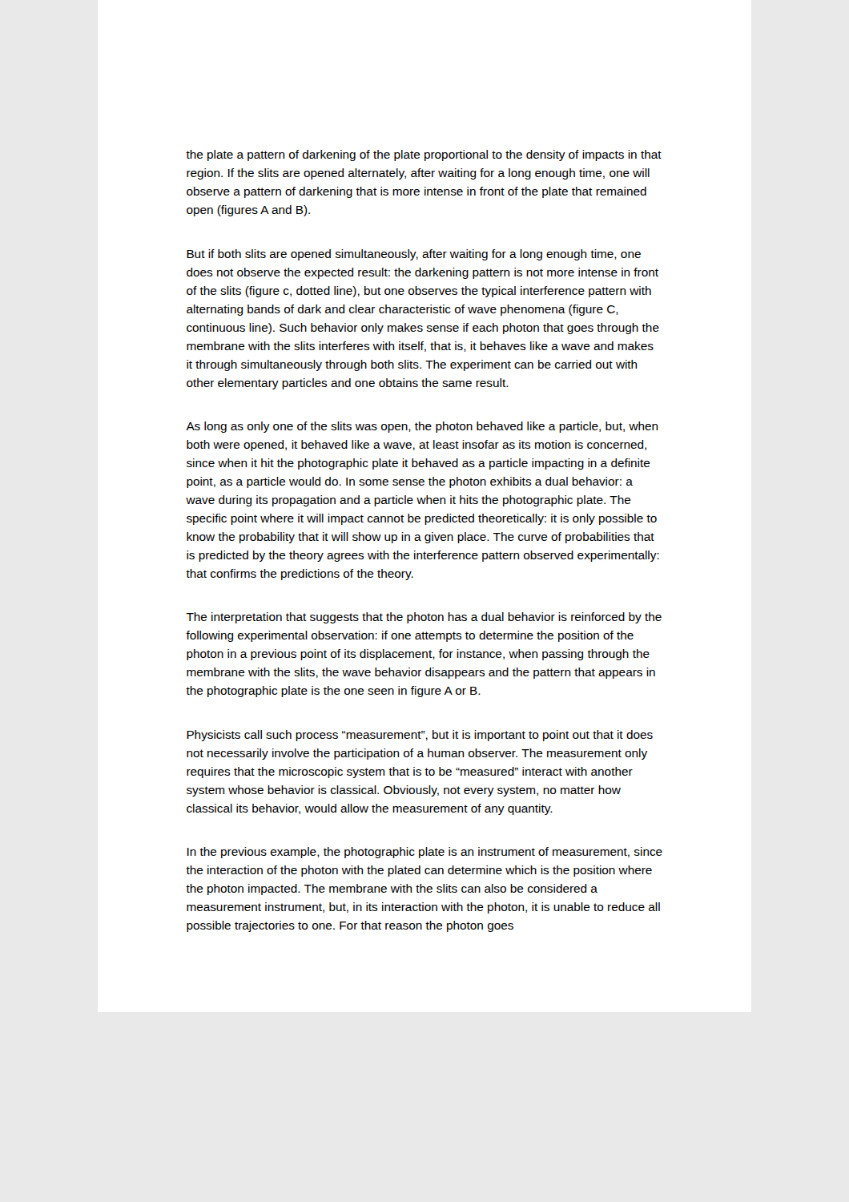the plate a pattern of darkening of the plate proportional to the density of impacts in that region. If the slits are opened alternately, after waiting for a long enough time, one will observe a pattern of darkening that is more intense in front of the plate that remained open (figures A and B).
But if both slits are opened simultaneously, after waiting for a long enough time, one does not observe the expected result: the darkening pattern is not more intense in front of the slits (figure c, dotted line), but one observes the typical interference pattern with alternating bands of dark and clear characteristic of wave phenomena (figure C, continuous line). Such behavior only makes sense if each photon that goes through the membrane with the slits interferes with itself, that is, it behaves like a wave and makes it through simultaneously through both slits. The experiment can be carried out with other elementary particles and one obtains the same result.
As long as only one of the slits was open, the photon behaved like a particle, but, when both were opened, it behaved like a wave, at least insofar as its motion is concerned, since when it hit the photographic plate it behaved as a particle impacting in a definite point, as a particle would do. In some sense the photon exhibits a dual behavior: a wave during its propagation and a particle when it hits the photographic plate. The specific point where it will impact cannot be predicted theoretically: it is only possible to know the probability that it will show up in a given place. The curve of probabilities that is predicted by the theory agrees with the interference pattern observed experimentally: that confirms the predictions of the theory.
The interpretation that suggests that the photon has a dual behavior is reinforced by the following experimental observation: if one attempts to determine the position of the photon in a previous point of its displacement, for instance, when passing through the membrane with the slits, the wave behavior disappears and the pattern that appears in the photographic plate is the one seen in figure A or B.
Physicists call such process “measurement”, but it is important to point out that it does not necessarily involve the participation of a human observer. The measurement only requires that the microscopic system that is to be “measured” interact with another system whose behavior is classical. Obviously, not every system, no matter how classical its behavior, would allow the measurement of any quantity.
In the previous example, the photographic plate is an instrument of measurement, since the interaction of the photon with the plated can determine which is the position where the photon impacted. The membrane with the slits can also be considered a measurement instrument, but, in its interaction with the photon, it is unable to reduce all possible trajectories to one. For that reason the photon goes